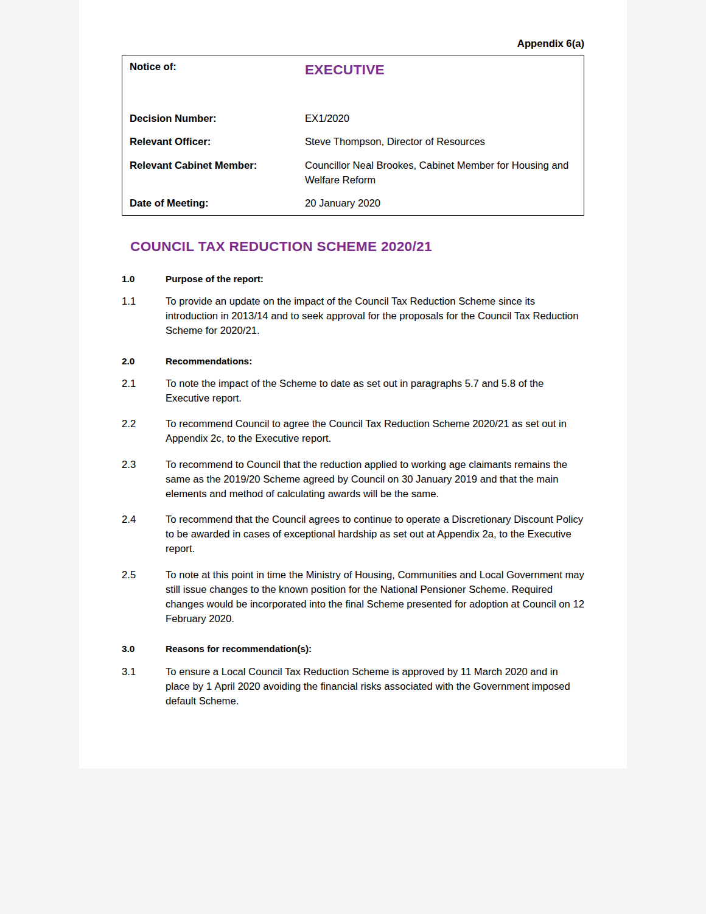Appendix 6(a)
| Notice of: | EXECUTIVE |
| Decision Number: | EX1/2020 |
| Relevant Officer: | Steve Thompson, Director of Resources |
| Relevant Cabinet Member: | Councillor Neal Brookes, Cabinet Member for Housing and Welfare Reform |
| Date of Meeting: | 20 January 2020 |
COUNCIL TAX REDUCTION SCHEME 2020/21
1.0 Purpose of the report:
1.1 To provide an update on the impact of the Council Tax Reduction Scheme since its introduction in 2013/14 and to seek approval for the proposals for the Council Tax Reduction Scheme for 2020/21.
2.0 Recommendations:
2.1 To note the impact of the Scheme to date as set out in paragraphs 5.7 and 5.8 of the Executive report.
2.2 To recommend Council to agree the Council Tax Reduction Scheme 2020/21 as set out in Appendix 2c, to the Executive report.
2.3 To recommend to Council that the reduction applied to working age claimants remains the same as the 2019/20 Scheme agreed by Council on 30 January 2019 and that the main elements and method of calculating awards will be the same.
2.4 To recommend that the Council agrees to continue to operate a Discretionary Discount Policy to be awarded in cases of exceptional hardship as set out at Appendix 2a, to the Executive report.
2.5 To note at this point in time the Ministry of Housing, Communities and Local Government may still issue changes to the known position for the National Pensioner Scheme. Required changes would be incorporated into the final Scheme presented for adoption at Council on 12 February 2020.
3.0 Reasons for recommendation(s):
3.1 To ensure a Local Council Tax Reduction Scheme is approved by 11 March 2020 and in place by 1 April 2020 avoiding the financial risks associated with the Government imposed default Scheme.